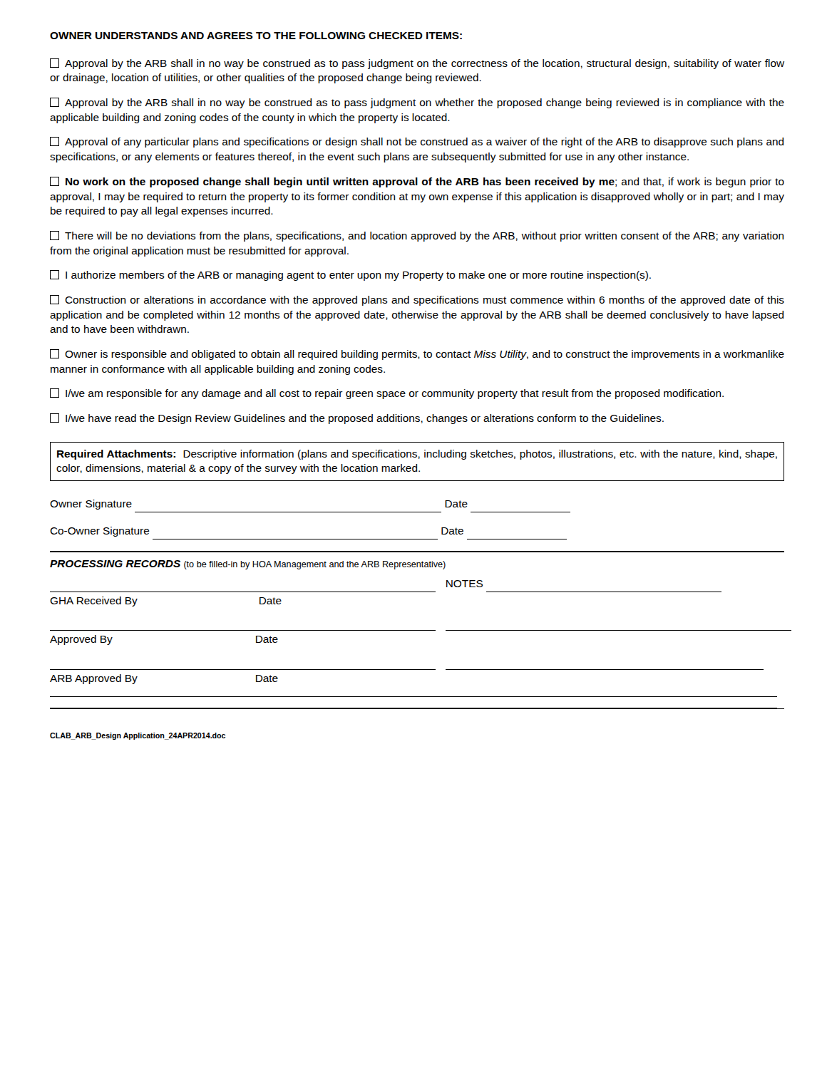OWNER UNDERSTANDS AND AGREES TO THE FOLLOWING CHECKED ITEMS:
Approval by the ARB shall in no way be construed as to pass judgment on the correctness of the location, structural design, suitability of water flow or drainage, location of utilities, or other qualities of the proposed change being reviewed.
Approval by the ARB shall in no way be construed as to pass judgment on whether the proposed change being reviewed is in compliance with the applicable building and zoning codes of the county in which the property is located.
Approval of any particular plans and specifications or design shall not be construed as a waiver of the right of the ARB to disapprove such plans and specifications, or any elements or features thereof, in the event such plans are subsequently submitted for use in any other instance.
No work on the proposed change shall begin until written approval of the ARB has been received by me; and that, if work is begun prior to approval, I may be required to return the property to its former condition at my own expense if this application is disapproved wholly or in part; and I may be required to pay all legal expenses incurred.
There will be no deviations from the plans, specifications, and location approved by the ARB, without prior written consent of the ARB; any variation from the original application must be resubmitted for approval.
I authorize members of the ARB or managing agent to enter upon my Property to make one or more routine inspection(s).
Construction or alterations in accordance with the approved plans and specifications must commence within 6 months of the approved date of this application and be completed within 12 months of the approved date, otherwise the approval by the ARB shall be deemed conclusively to have lapsed and to have been withdrawn.
Owner is responsible and obligated to obtain all required building permits, to contact Miss Utility, and to construct the improvements in a workmanlike manner in conformance with all applicable building and zoning codes.
I/we am responsible for any damage and all cost to repair green space or community property that result from the proposed modification.
I/we have read the Design Review Guidelines and the proposed additions, changes or alterations conform to the Guidelines.
Required Attachments: Descriptive information (plans and specifications, including sketches, photos, illustrations, etc. with the nature, kind, shape, color, dimensions, material & a copy of the survey with the location marked.
Owner Signature Date
Co-Owner Signature Date
PROCESSING RECORDS (to be filled-in by HOA Management and the ARB Representative)
| | NOTES |
| GHA Received By Date | |
| Approved By Date | |
| ARB Approved By Date | |
CLAB_ARB_Design Application_24APR2014.doc